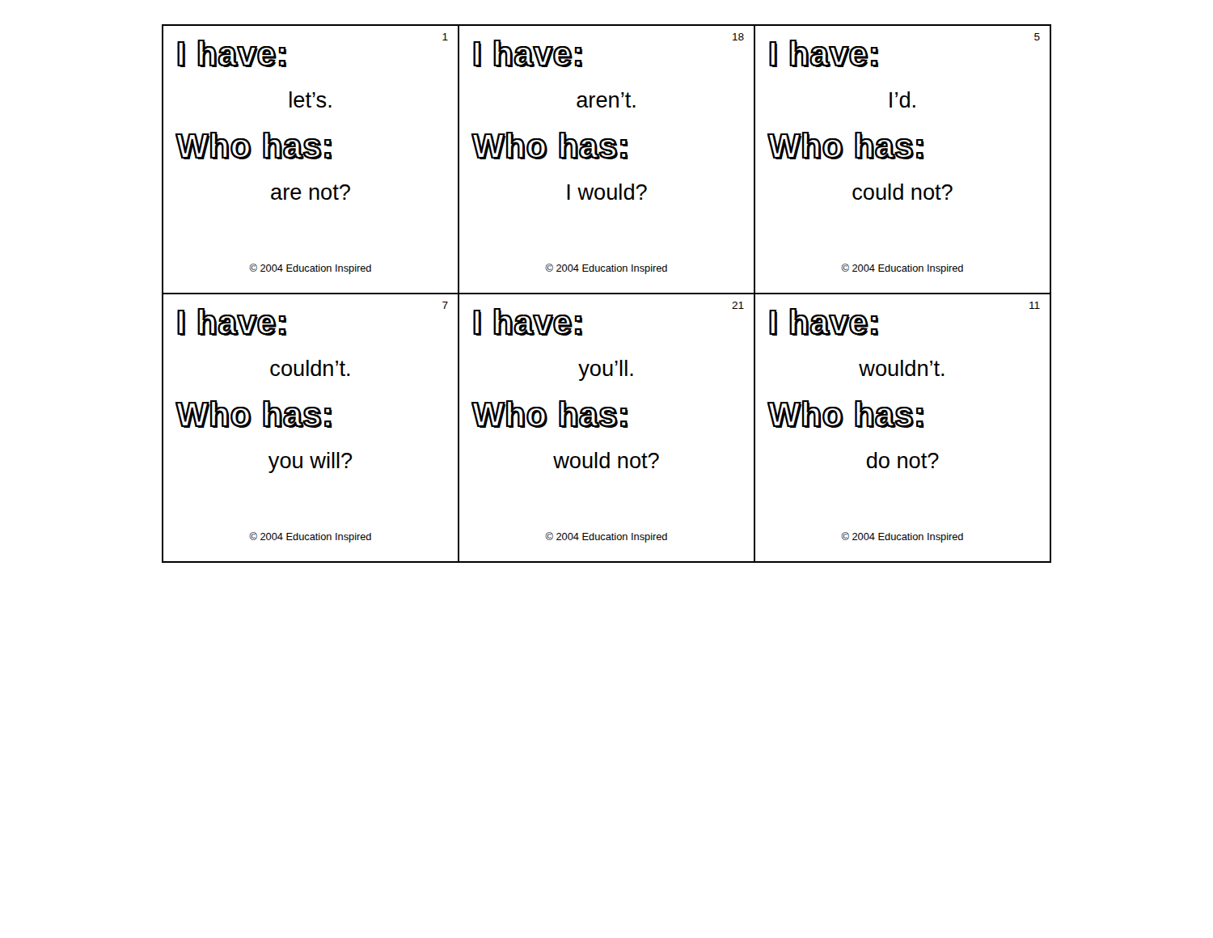| 1 I have: let’s. Who has: are not? © 2004 Education Inspired | 18 I have: aren’t. Who has: I would? © 2004 Education Inspired | 5 I have: I’d. Who has: could not? © 2004 Education Inspired |
| 7 I have: couldn’t. Who has: you will? © 2004 Education Inspired | 21 I have: you’ll. Who has: would not? © 2004 Education Inspired | 11 I have: wouldn’t. Who has: do not? © 2004 Education Inspired |